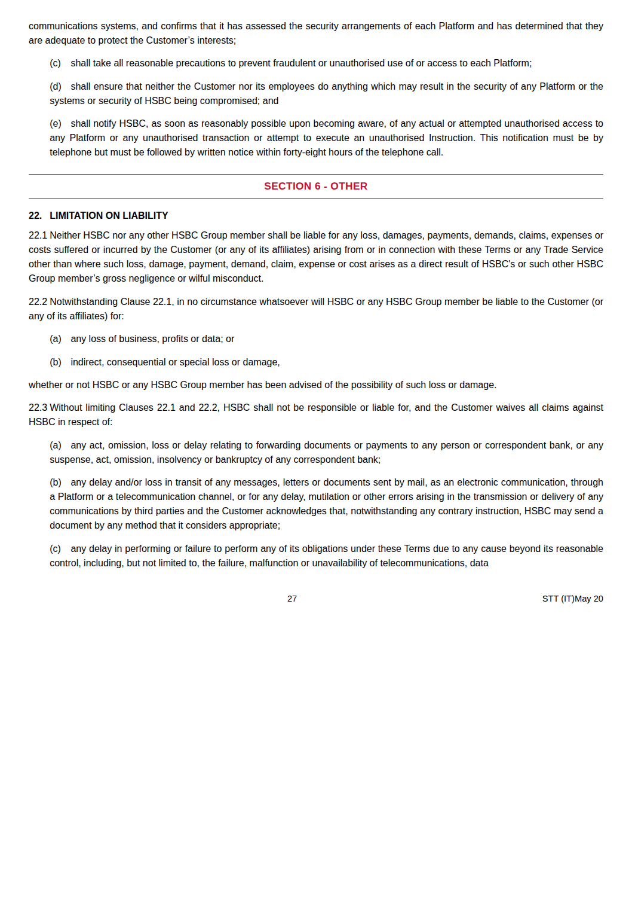communications systems, and confirms that it has assessed the security arrangements of each Platform and has determined that they are adequate to protect the Customer’s interests;
(c) shall take all reasonable precautions to prevent fraudulent or unauthorised use of or access to each Platform;
(d) shall ensure that neither the Customer nor its employees do anything which may result in the security of any Platform or the systems or security of HSBC being compromised; and
(e) shall notify HSBC, as soon as reasonably possible upon becoming aware, of any actual or attempted unauthorised access to any Platform or any unauthorised transaction or attempt to execute an unauthorised Instruction. This notification must be by telephone but must be followed by written notice within forty-eight hours of the telephone call.
SECTION 6 - OTHER
22. LIMITATION ON LIABILITY
22.1 Neither HSBC nor any other HSBC Group member shall be liable for any loss, damages, payments, demands, claims, expenses or costs suffered or incurred by the Customer (or any of its affiliates) arising from or in connection with these Terms or any Trade Service other than where such loss, damage, payment, demand, claim, expense or cost arises as a direct result of HSBC's or such other HSBC Group member’s gross negligence or wilful misconduct.
22.2 Notwithstanding Clause 22.1, in no circumstance whatsoever will HSBC or any HSBC Group member be liable to the Customer (or any of its affiliates) for:
(a) any loss of business, profits or data; or
(b) indirect, consequential or special loss or damage,
whether or not HSBC or any HSBC Group member has been advised of the possibility of such loss or damage.
22.3 Without limiting Clauses 22.1 and 22.2, HSBC shall not be responsible or liable for, and the Customer waives all claims against HSBC in respect of:
(a) any act, omission, loss or delay relating to forwarding documents or payments to any person or correspondent bank, or any suspense, act, omission, insolvency or bankruptcy of any correspondent bank;
(b) any delay and/or loss in transit of any messages, letters or documents sent by mail, as an electronic communication, through a Platform or a telecommunication channel, or for any delay, mutilation or other errors arising in the transmission or delivery of any communications by third parties and the Customer acknowledges that, notwithstanding any contrary instruction, HSBC may send a document by any method that it considers appropriate;
(c) any delay in performing or failure to perform any of its obligations under these Terms due to any cause beyond its reasonable control, including, but not limited to, the failure, malfunction or unavailability of telecommunications, data
27 STT (IT)May 20